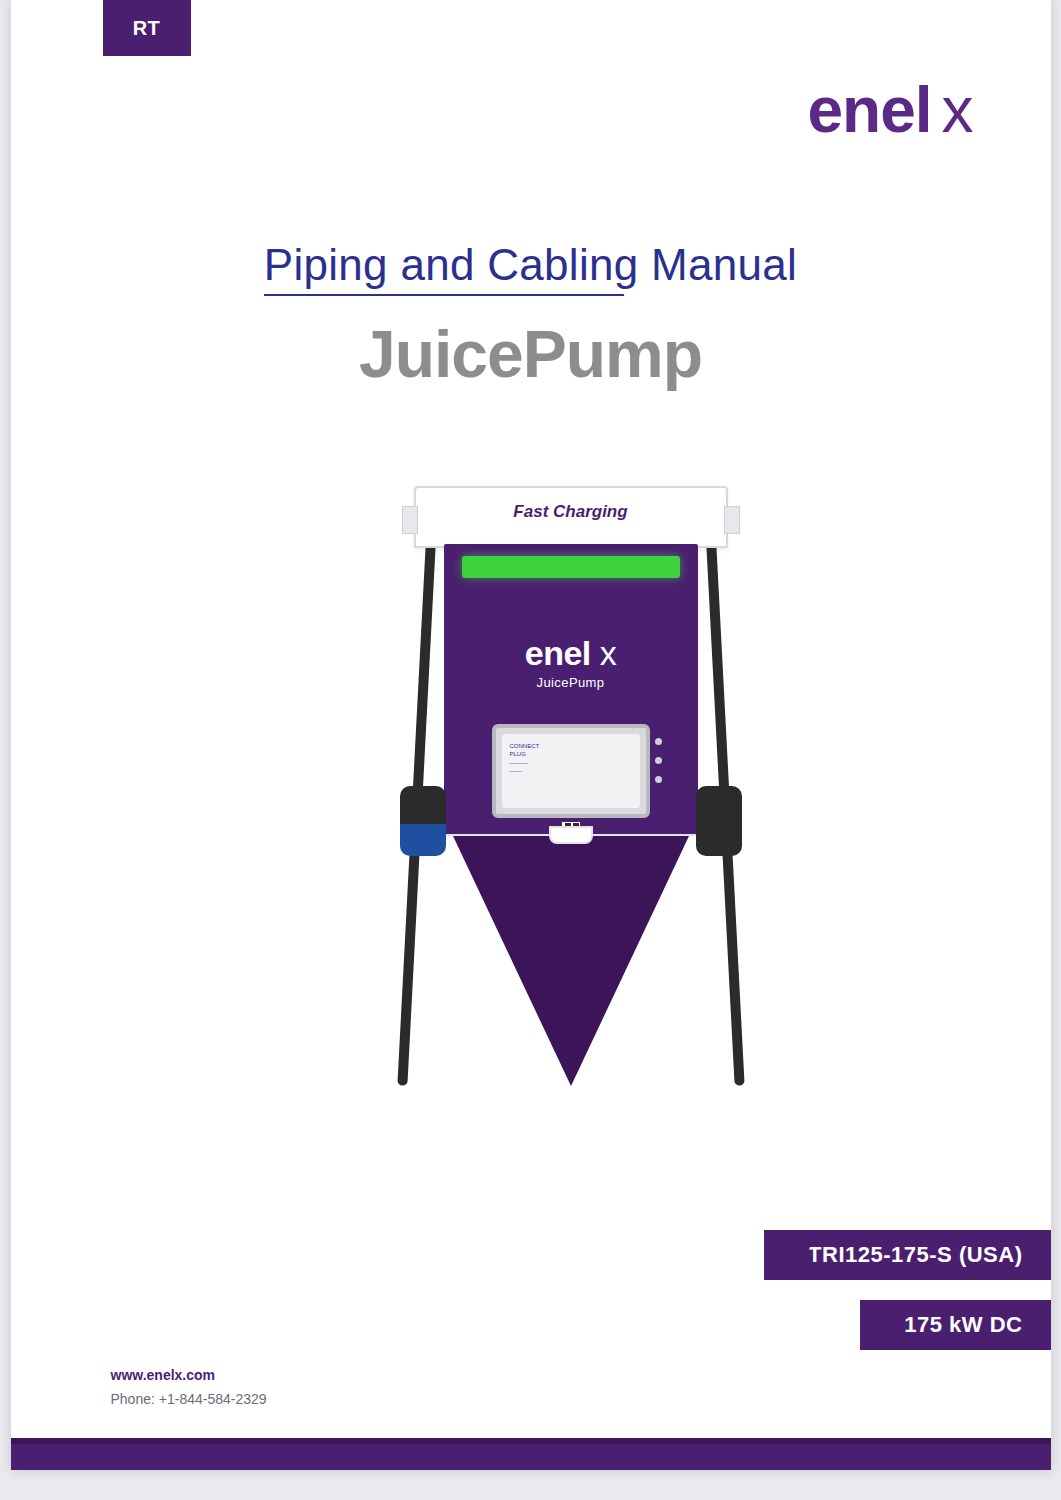RT
enelx
Piping and Cabling Manual
JuicePump
Fast Charging
enel x
JuicePump
CONNECT
PLUG
———
——
TRITIUM
TRI125-175-S (USA)
175 kW DC
www.enelx.com
Phone: +1-844-584-2329